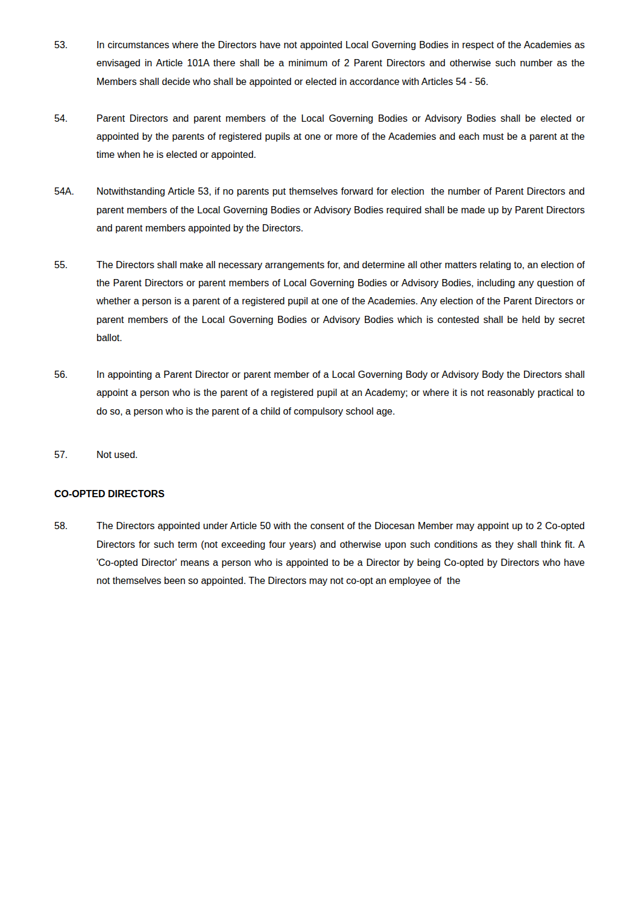53. In circumstances where the Directors have not appointed Local Governing Bodies in respect of the Academies as envisaged in Article 101A there shall be a minimum of 2 Parent Directors and otherwise such number as the Members shall decide who shall be appointed or elected in accordance with Articles 54 - 56.
54. Parent Directors and parent members of the Local Governing Bodies or Advisory Bodies shall be elected or appointed by the parents of registered pupils at one or more of the Academies and each must be a parent at the time when he is elected or appointed.
54A. Notwithstanding Article 53, if no parents put themselves forward for election the number of Parent Directors and parent members of the Local Governing Bodies or Advisory Bodies required shall be made up by Parent Directors and parent members appointed by the Directors.
55. The Directors shall make all necessary arrangements for, and determine all other matters relating to, an election of the Parent Directors or parent members of Local Governing Bodies or Advisory Bodies, including any question of whether a person is a parent of a registered pupil at one of the Academies. Any election of the Parent Directors or parent members of the Local Governing Bodies or Advisory Bodies which is contested shall be held by secret ballot.
56. In appointing a Parent Director or parent member of a Local Governing Body or Advisory Body the Directors shall appoint a person who is the parent of a registered pupil at an Academy; or where it is not reasonably practical to do so, a person who is the parent of a child of compulsory school age.
57. Not used.
Co-opted Directors
58. The Directors appointed under Article 50 with the consent of the Diocesan Member may appoint up to 2 Co-opted Directors for such term (not exceeding four years) and otherwise upon such conditions as they shall think fit. A 'Co-opted Director' means a person who is appointed to be a Director by being Co-opted by Directors who have not themselves been so appointed. The Directors may not co-opt an employee of the